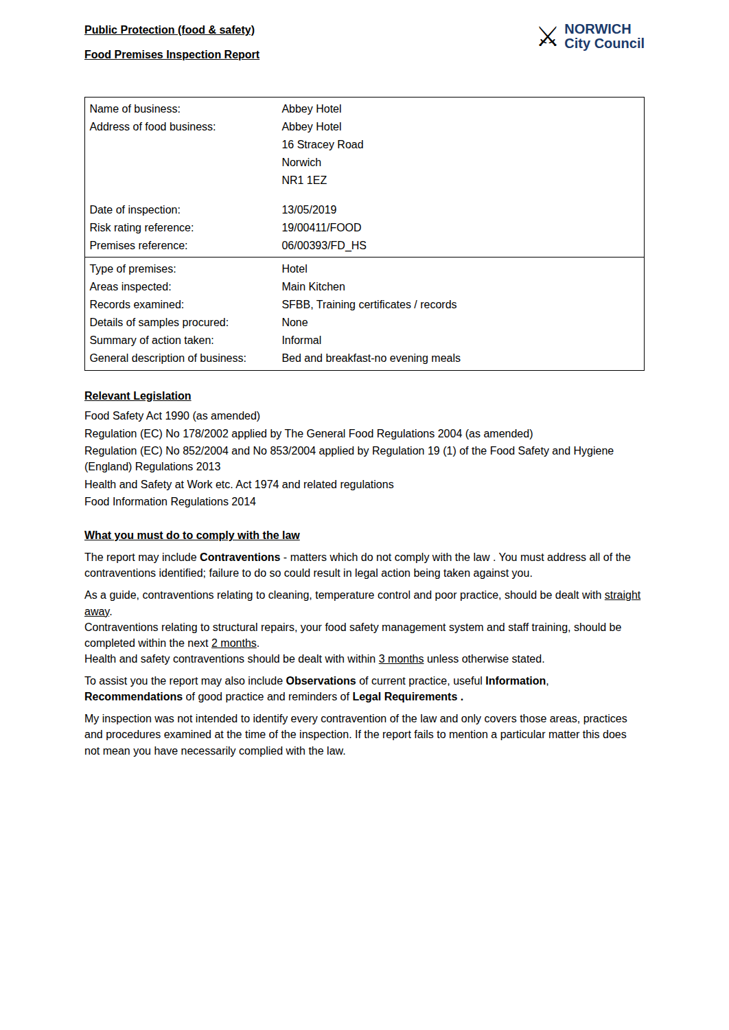⚔NORWICHCity Council
Public Protection (food & safety)
Food Premises Inspection Report
Name of business:
Abbey Hotel
Address of food business:
Abbey Hotel
16 Stracey Road
Norwich
NR1 1EZ
Date of inspection:
13/05/2019
Risk rating reference:
19/00411/FOOD
Premises reference:
06/00393/FD_HS
Type of premises:
Hotel
Areas inspected:
Main Kitchen
Records examined:
SFBB, Training certificates / records
Details of samples procured:
None
Summary of action taken:
Informal
General description of business:
Bed and breakfast-no evening meals
Relevant Legislation
Food Safety Act 1990 (as amended)
Regulation (EC) No 178/2002 applied by The General Food Regulations 2004 (as amended)
Regulation (EC) No 852/2004 and No 853/2004 applied by Regulation 19 (1) of the Food Safety and Hygiene (England) Regulations 2013
Health and Safety at Work etc. Act 1974 and related regulations
Food Information Regulations 2014
What you must do to comply with the law
The report may include Contraventions - matters which do not comply with the law . You must address all of the contraventions identified; failure to do so could result in legal action being taken against you.
As a guide, contraventions relating to cleaning, temperature control and poor practice, should be dealt with straight away.
Contraventions relating to structural repairs, your food safety management system and staff training, should be completed within the next 2 months.
Health and safety contraventions should be dealt with within 3 months unless otherwise stated.
To assist you the report may also include Observations of current practice, useful Information, Recommendations of good practice and reminders of Legal Requirements .
My inspection was not intended to identify every contravention of the law and only covers those areas, practices and procedures examined at the time of the inspection. If the report fails to mention a particular matter this does not mean you have necessarily complied with the law.